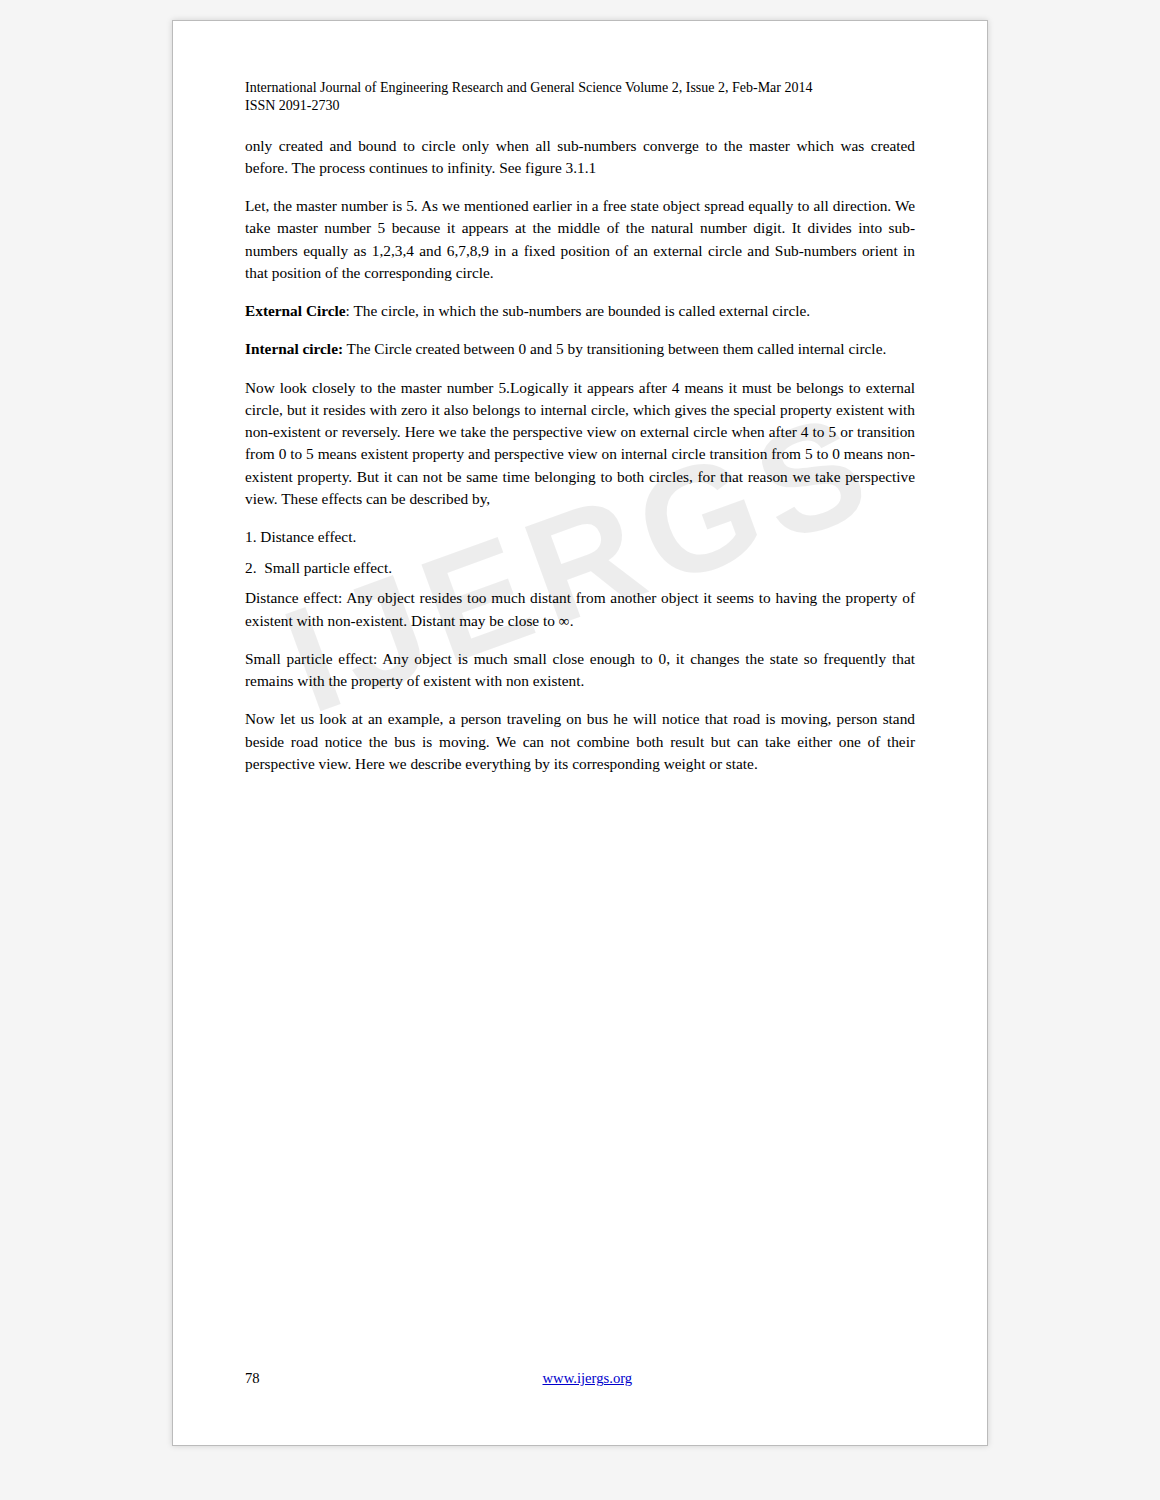IJERGS
International Journal of Engineering Research and General Science Volume 2, Issue 2, Feb-Mar 2014
ISSN 2091-2730
only created and bound to circle only when all sub-numbers converge to the master which was created before. The process continues to infinity. See figure 3.1.1
Let, the master number is 5. As we mentioned earlier in a free state object spread equally to all direction. We take master number 5 because it appears at the middle of the natural number digit. It divides into sub-numbers equally as 1,2,3,4 and 6,7,8,9 in a fixed position of an external circle and Sub-numbers orient in that position of the corresponding circle.
External Circle: The circle, in which the sub-numbers are bounded is called external circle.
Internal circle: The Circle created between 0 and 5 by transitioning between them called internal circle.
Now look closely to the master number 5.Logically it appears after 4 means it must be belongs to external circle, but it resides with zero it also belongs to internal circle, which gives the special property existent with non-existent or reversely. Here we take the perspective view on external circle when after 4 to 5 or transition from 0 to 5 means existent property and perspective view on internal circle transition from 5 to 0 means non-existent property. But it can not be same time belonging to both circles, for that reason we take perspective view. These effects can be described by,
1. Distance effect.
2. Small particle effect.
Distance effect: Any object resides too much distant from another object it seems to having the property of existent with non-existent. Distant may be close to ∞.
Small particle effect: Any object is much small close enough to 0, it changes the state so frequently that remains with the property of existent with non existent.
Now let us look at an example, a person traveling on bus he will notice that road is moving, person stand beside road notice the bus is moving. We can not combine both result but can take either one of their perspective view. Here we describe everything by its corresponding weight or state.
78 www.ijergs.org